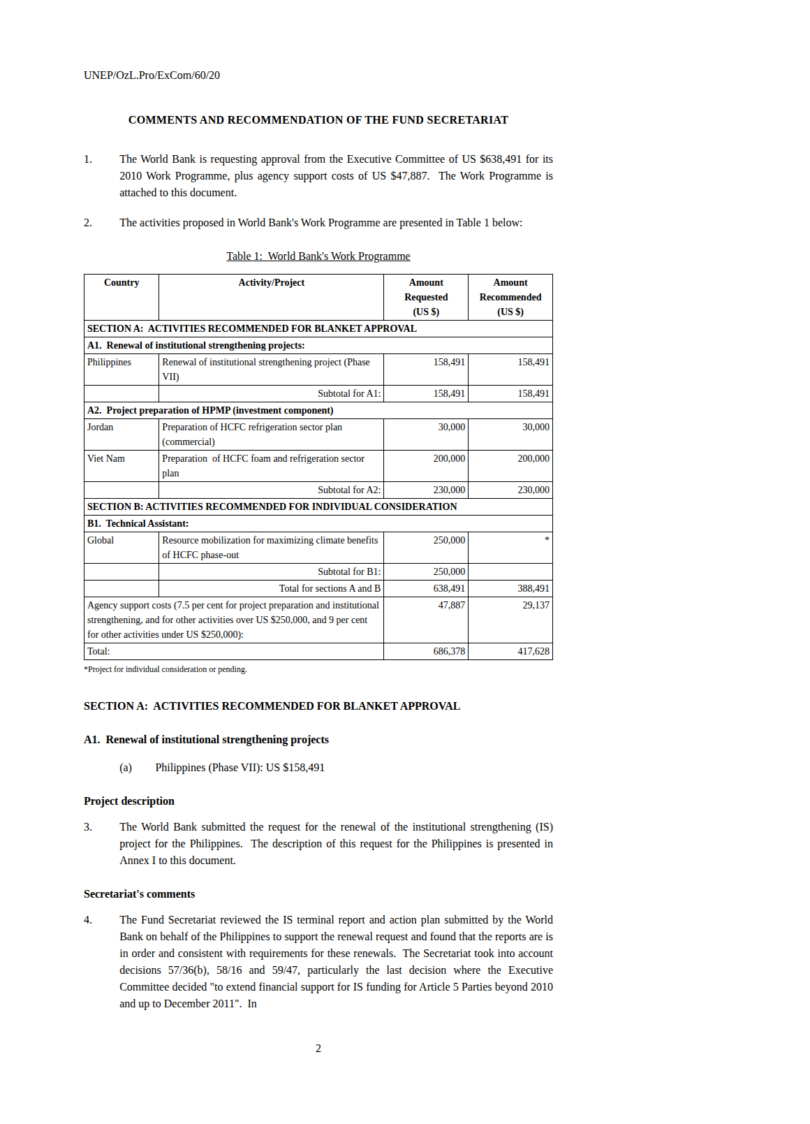UNEP/OzL.Pro/ExCom/60/20
COMMENTS AND RECOMMENDATION OF THE FUND SECRETARIAT
1.
The World Bank is requesting approval from the Executive Committee of US $638,491 for its 2010 Work Programme, plus agency support costs of US $47,887. The Work Programme is attached to this document.
2.
The activities proposed in World Bank's Work Programme are presented in Table 1 below:
Table 1: World Bank's Work Programme
| Country | Activity/Project | Amount Requested (US $) | Amount Recommended (US $) |
| --- | --- | --- | --- |
| SECTION A: ACTIVITIES RECOMMENDED FOR BLANKET APPROVAL |
| A1. Renewal of institutional strengthening projects: |
| Philippines | Renewal of institutional strengthening project (Phase VII) | 158,491 | 158,491 |
| | Subtotal for A1: | 158,491 | 158,491 |
| A2. Project preparation of HPMP (investment component) |
| Jordan | Preparation of HCFC refrigeration sector plan (commercial) | 30,000 | 30,000 |
| Viet Nam | Preparation of HCFC foam and refrigeration sector plan | 200,000 | 200,000 |
| | Subtotal for A2: | 230,000 | 230,000 |
| SECTION B: ACTIVITIES RECOMMENDED FOR INDIVIDUAL CONSIDERATION |
| B1. Technical Assistant: |
| Global | Resource mobilization for maximizing climate benefits of HCFC phase-out | 250,000 | * |
| | Subtotal for B1: | 250,000 | |
| | Total for sections A and B | 638,491 | 388,491 |
| Agency support costs (7.5 per cent for project preparation and institutional strengthening, and for other activities over US $250,000, and 9 per cent for other activities under US $250,000): | 47,887 | 29,137 |
| Total: | 686,378 | 417,628 |
*Project for individual consideration or pending.
SECTION A: ACTIVITIES RECOMMENDED FOR BLANKET APPROVAL
A1. Renewal of institutional strengthening projects
(a)
Philippines (Phase VII): US $158,491
Project description
3.
The World Bank submitted the request for the renewal of the institutional strengthening (IS) project for the Philippines. The description of this request for the Philippines is presented in Annex I to this document.
Secretariat's comments
4.
The Fund Secretariat reviewed the IS terminal report and action plan submitted by the World Bank on behalf of the Philippines to support the renewal request and found that the reports are is in order and consistent with requirements for these renewals. The Secretariat took into account decisions 57/36(b), 58/16 and 59/47, particularly the last decision where the Executive Committee decided "to extend financial support for IS funding for Article 5 Parties beyond 2010 and up to December 2011". In
2